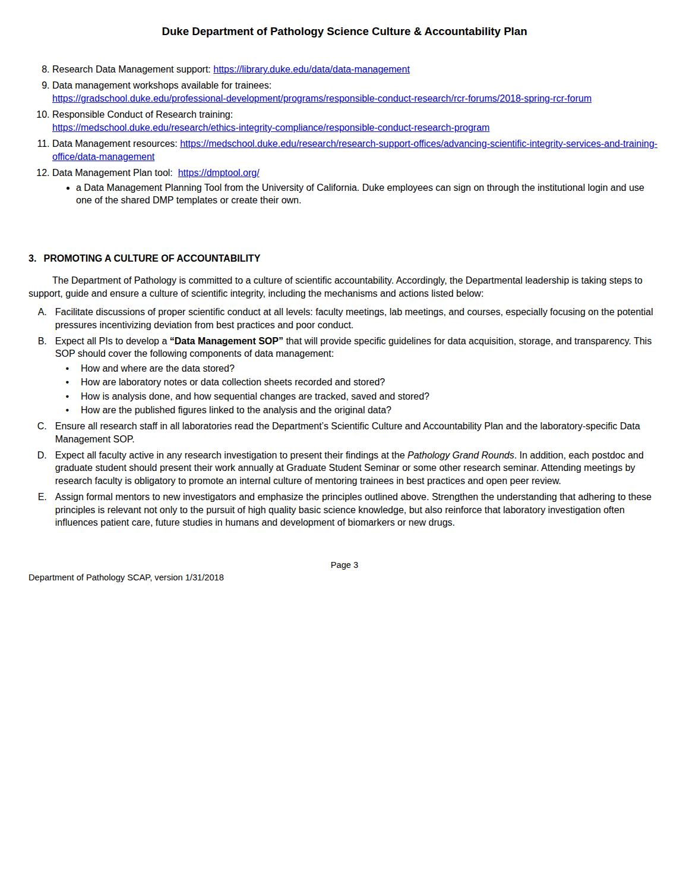Duke Department of Pathology Science Culture & Accountability Plan
Research Data Management support: https://library.duke.edu/data/data-management
Data management workshops available for trainees:
https://gradschool.duke.edu/professional-development/programs/responsible-conduct-research/rcr-forums/2018-spring-rcr-forum
Responsible Conduct of Research training:
https://medschool.duke.edu/research/ethics-integrity-compliance/responsible-conduct-research-program
Data Management resources: https://medschool.duke.edu/research/research-support-offices/advancing-scientific-integrity-services-and-training-office/data-management
Data Management Plan tool: https://dmptool.org/
a Data Management Planning Tool from the University of California. Duke employees can sign on through the institutional login and use one of the shared DMP templates or create their own.
3. PROMOTING A CULTURE OF ACCOUNTABILITY
The Department of Pathology is committed to a culture of scientific accountability. Accordingly, the Departmental leadership is taking steps to support, guide and ensure a culture of scientific integrity, including the mechanisms and actions listed below:
Facilitate discussions of proper scientific conduct at all levels: faculty meetings, lab meetings, and courses, especially focusing on the potential pressures incentivizing deviation from best practices and poor conduct.
Expect all PIs to develop a “Data Management SOP” that will provide specific guidelines for data acquisition, storage, and transparency. This SOP should cover the following components of data management:
How and where are the data stored?
How are laboratory notes or data collection sheets recorded and stored?
How is analysis done, and how sequential changes are tracked, saved and stored?
How are the published figures linked to the analysis and the original data?
Ensure all research staff in all laboratories read the Department’s Scientific Culture and Accountability Plan and the laboratory-specific Data Management SOP.
Expect all faculty active in any research investigation to present their findings at the Pathology Grand Rounds. In addition, each postdoc and graduate student should present their work annually at Graduate Student Seminar or some other research seminar. Attending meetings by research faculty is obligatory to promote an internal culture of mentoring trainees in best practices and open peer review.
Assign formal mentors to new investigators and emphasize the principles outlined above. Strengthen the understanding that adhering to these principles is relevant not only to the pursuit of high quality basic science knowledge, but also reinforce that laboratory investigation often influences patient care, future studies in humans and development of biomarkers or new drugs.
Page 3
Department of Pathology SCAP, version 1/31/2018